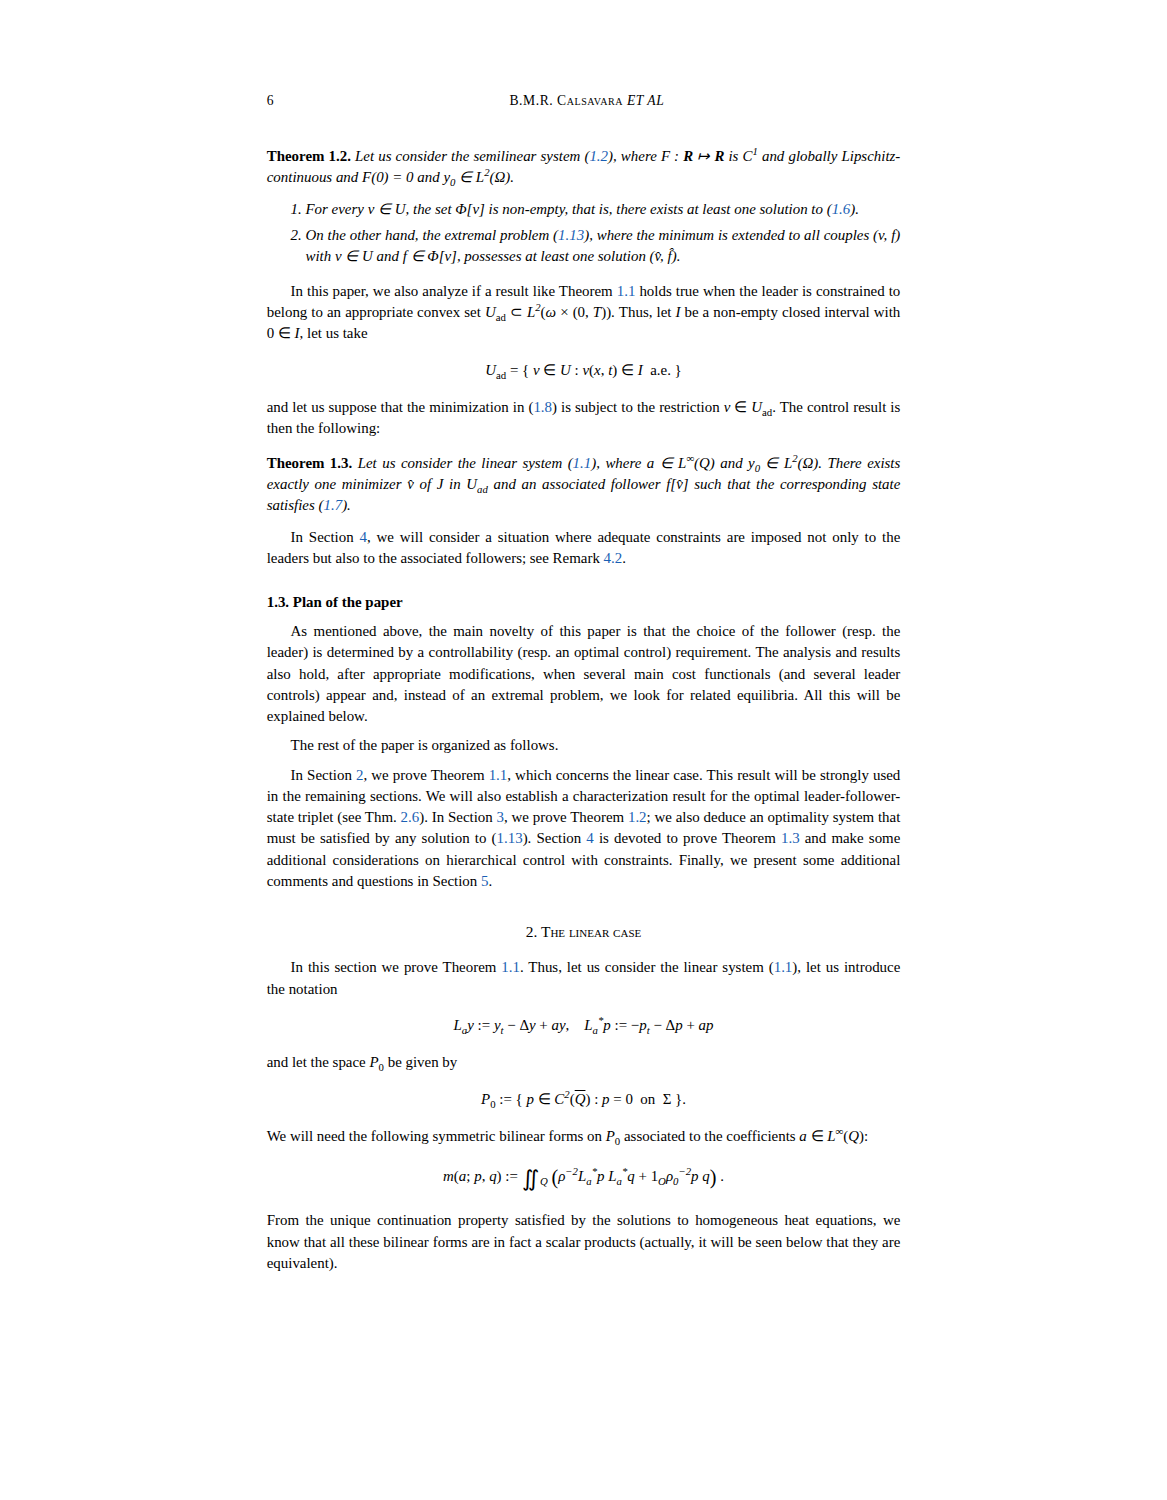6 B.M.R. Calsavara ET AL
Theorem 1.2. Let us consider the semilinear system (1.2), where F : R ↦ R is C1 and globally Lipschitz-continuous and F(0) = 0 and y0 ∈ L2(Ω).
For every v ∈ U, the set Φ[v] is non-empty, that is, there exists at least one solution to (1.6).
On the other hand, the extremal problem (1.13), where the minimum is extended to all couples (v, f) with v ∈ U and f ∈ Φ[v], possesses at least one solution (v̂, f̂).
In this paper, we also analyze if a result like Theorem 1.1 holds true when the leader is constrained to belong to an appropriate convex set Uad ⊂ L2(ω × (0, T)). Thus, let I be a non-empty closed interval with 0 ∈ I, let us take
Uad = { v ∈ U : v(x, t) ∈ I a.e. }
and let us suppose that the minimization in (1.8) is subject to the restriction v ∈ Uad. The control result is then the following:
Theorem 1.3. Let us consider the linear system (1.1), where a ∈ L∞(Q) and y0 ∈ L2(Ω). There exists exactly one minimizer v̂ of J in Uad and an associated follower f[v̂] such that the corresponding state satisfies (1.7).
In Section 4, we will consider a situation where adequate constraints are imposed not only to the leaders but also to the associated followers; see Remark 4.2.
1.3. Plan of the paper
As mentioned above, the main novelty of this paper is that the choice of the follower (resp. the leader) is determined by a controllability (resp. an optimal control) requirement. The analysis and results also hold, after appropriate modifications, when several main cost functionals (and several leader controls) appear and, instead of an extremal problem, we look for related equilibria. All this will be explained below.
The rest of the paper is organized as follows.
In Section 2, we prove Theorem 1.1, which concerns the linear case. This result will be strongly used in the remaining sections. We will also establish a characterization result for the optimal leader-follower-state triplet (see Thm. 2.6). In Section 3, we prove Theorem 1.2; we also deduce an optimality system that must be satisfied by any solution to (1.13). Section 4 is devoted to prove Theorem 1.3 and make some additional considerations on hierarchical control with constraints. Finally, we present some additional comments and questions in Section 5.
2. The linear case
In this section we prove Theorem 1.1. Thus, let us consider the linear system (1.1), let us introduce the notation
Lay := yt − Δy + ay, La*p := −pt − Δp + ap
and let the space P0 be given by
P0 := { p ∈ C2(Q) : p = 0 on Σ }.
We will need the following symmetric bilinear forms on P0 associated to the coefficients a ∈ L∞(Q):
m(a; p, q) := ∬Q (ρ−2La*p La*q + 1Oρ0−2p q) .
From the unique continuation property satisfied by the solutions to homogeneous heat equations, we know that all these bilinear forms are in fact a scalar products (actually, it will be seen below that they are equivalent).